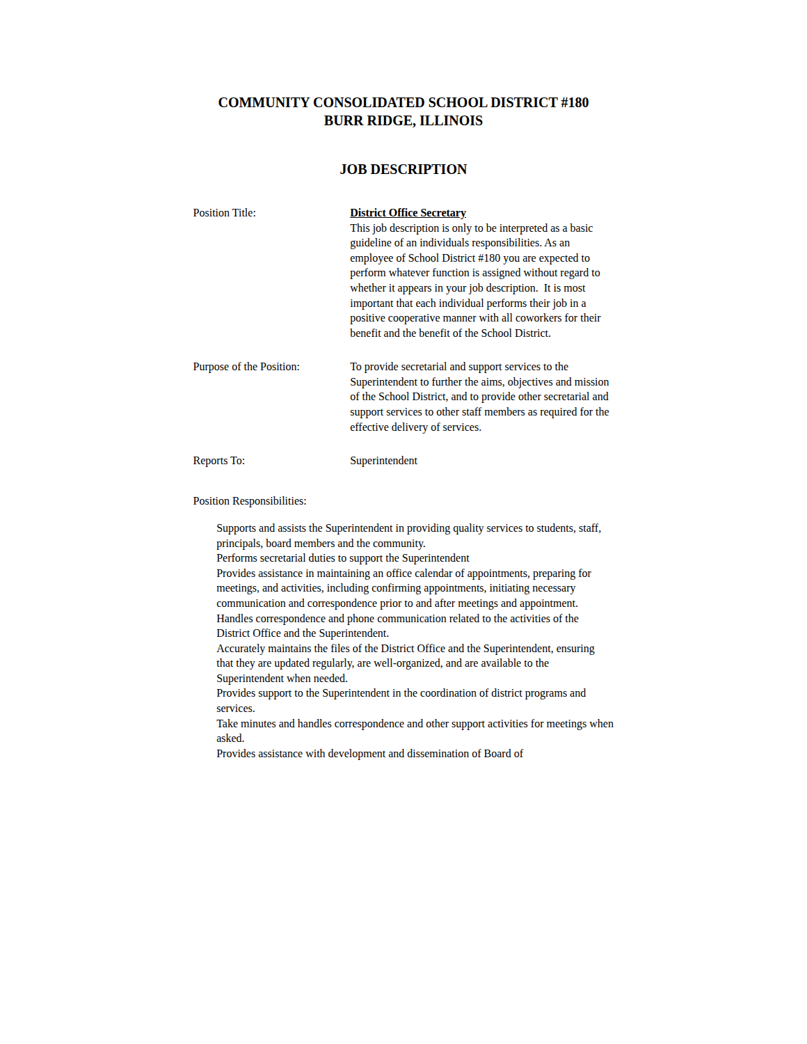COMMUNITY CONSOLIDATED SCHOOL DISTRICT #180
BURR RIDGE, ILLINOIS
JOB DESCRIPTION
| Position Title: | District Office Secretary This job description is only to be interpreted as a basic guideline of an individuals responsibilities. As an employee of School District #180 you are expected to perform whatever function is assigned without regard to whether it appears in your job description. It is most important that each individual performs their job in a positive cooperative manner with all coworkers for their benefit and the benefit of the School District. |
| Purpose of the Position: | To provide secretarial and support services to the Superintendent to further the aims, objectives and mission of the School District, and to provide other secretarial and support services to other staff members as required for the effective delivery of services. |
| Reports To: | Superintendent |
Position Responsibilities:
Supports and assists the Superintendent in providing quality services to students, staff, principals, board members and the community.
Performs secretarial duties to support the Superintendent
Provides assistance in maintaining an office calendar of appointments, preparing for meetings, and activities, including confirming appointments, initiating necessary communication and correspondence prior to and after meetings and appointment.
Handles correspondence and phone communication related to the activities of the District Office and the Superintendent.
Accurately maintains the files of the District Office and the Superintendent, ensuring that they are updated regularly, are well-organized, and are available to the Superintendent when needed.
Provides support to the Superintendent in the coordination of district programs and services.
Take minutes and handles correspondence and other support activities for meetings when asked.
Provides assistance with development and dissemination of Board of